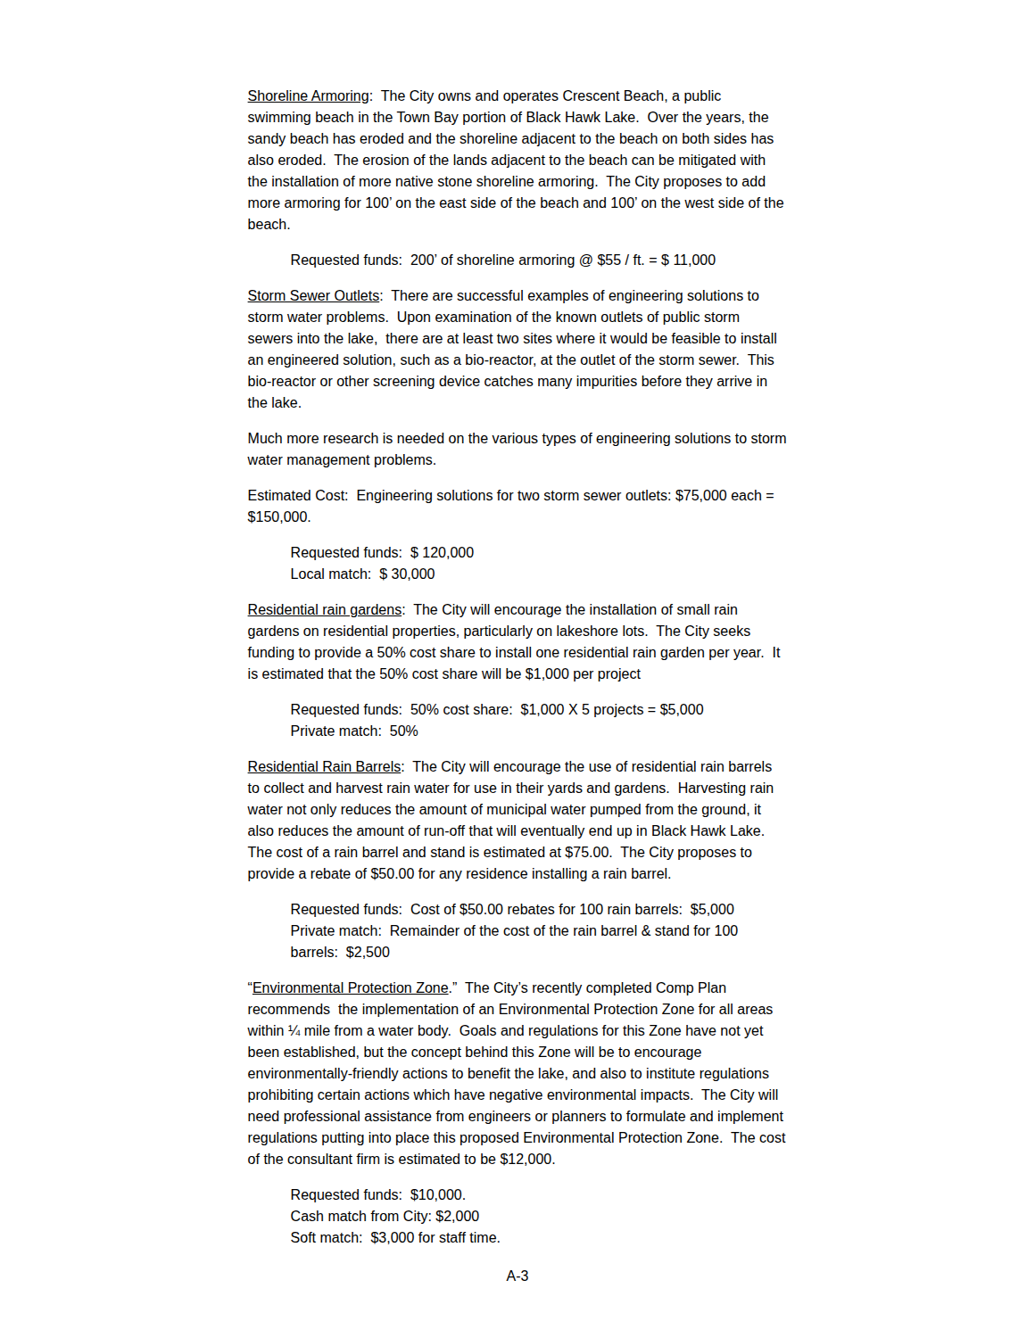Shoreline Armoring: The City owns and operates Crescent Beach, a public swimming beach in the Town Bay portion of Black Hawk Lake. Over the years, the sandy beach has eroded and the shoreline adjacent to the beach on both sides has also eroded. The erosion of the lands adjacent to the beach can be mitigated with the installation of more native stone shoreline armoring. The City proposes to add more armoring for 100’ on the east side of the beach and 100’ on the west side of the beach.
Requested funds: 200’ of shoreline armoring @ $55 / ft. = $ 11,000
Storm Sewer Outlets: There are successful examples of engineering solutions to storm water problems. Upon examination of the known outlets of public storm sewers into the lake, there are at least two sites where it would be feasible to install an engineered solution, such as a bio-reactor, at the outlet of the storm sewer. This bio-reactor or other screening device catches many impurities before they arrive in the lake.
Much more research is needed on the various types of engineering solutions to storm water management problems.
Estimated Cost: Engineering solutions for two storm sewer outlets: $75,000 each = $150,000.
Requested funds: $ 120,000
Local match: $ 30,000
Residential rain gardens: The City will encourage the installation of small rain gardens on residential properties, particularly on lakeshore lots. The City seeks funding to provide a 50% cost share to install one residential rain garden per year. It is estimated that the 50% cost share will be $1,000 per project
Requested funds: 50% cost share: $1,000 X 5 projects = $5,000
Private match: 50%
Residential Rain Barrels: The City will encourage the use of residential rain barrels to collect and harvest rain water for use in their yards and gardens. Harvesting rain water not only reduces the amount of municipal water pumped from the ground, it also reduces the amount of run-off that will eventually end up in Black Hawk Lake. The cost of a rain barrel and stand is estimated at $75.00. The City proposes to provide a rebate of $50.00 for any residence installing a rain barrel.
Requested funds: Cost of $50.00 rebates for 100 rain barrels: $5,000
Private match: Remainder of the cost of the rain barrel & stand for 100 barrels: $2,500
“Environmental Protection Zone.” The City’s recently completed Comp Plan recommends the implementation of an Environmental Protection Zone for all areas within ¼ mile from a water body. Goals and regulations for this Zone have not yet been established, but the concept behind this Zone will be to encourage environmentally-friendly actions to benefit the lake, and also to institute regulations prohibiting certain actions which have negative environmental impacts. The City will need professional assistance from engineers or planners to formulate and implement regulations putting into place this proposed Environmental Protection Zone. The cost of the consultant firm is estimated to be $12,000.
Requested funds: $10,000.
Cash match from City: $2,000
Soft match: $3,000 for staff time.
A-3